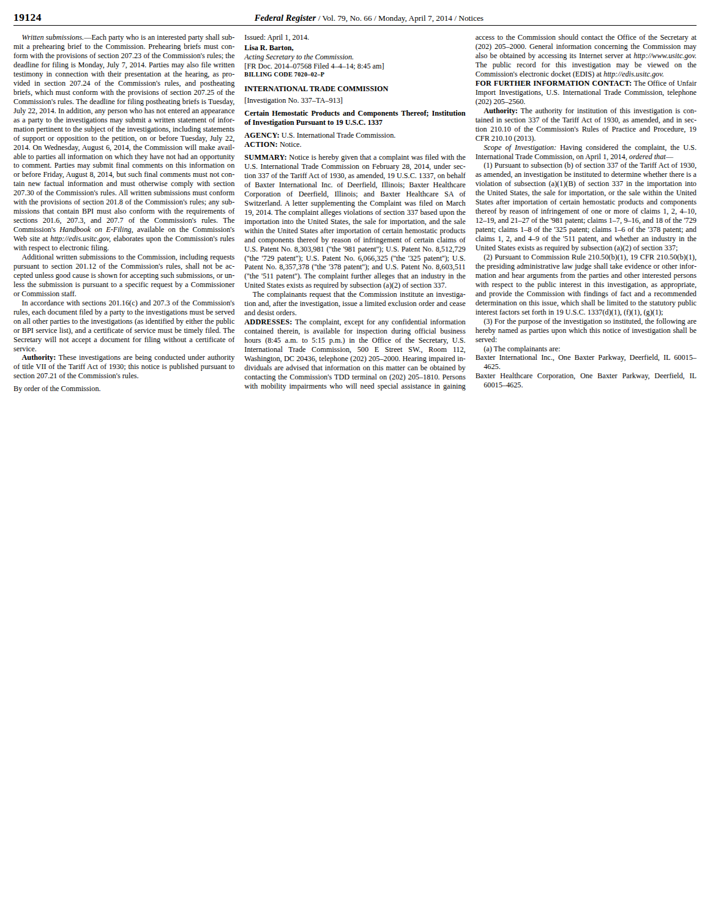19124
Federal Register / Vol. 79, No. 66 / Monday, April 7, 2014 / Notices
Written submissions.—Each party who is an interested party shall submit a prehearing brief to the Commission. Prehearing briefs must conform with the provisions of section 207.23 of the Commission's rules; the deadline for filing is Monday, July 7, 2014. Parties may also file written testimony in connection with their presentation at the hearing, as provided in section 207.24 of the Commission's rules, and postheating briefs, which must conform with the provisions of section 207.25 of the Commission's rules. The deadline for filing postheating briefs is Tuesday, July 22, 2014. In addition, any person who has not entered an appearance as a party to the investigations may submit a written statement of information pertinent to the subject of the investigations, including statements of support or opposition to the petition, on or before Tuesday, July 22, 2014. On Wednesday, August 6, 2014, the Commission will make available to parties all information on which they have not had an opportunity to comment. Parties may submit final comments on this information on or before Friday, August 8, 2014, but such final comments must not contain new factual information and must otherwise comply with section 207.30 of the Commission's rules. All written submissions must conform with the provisions of section 201.8 of the Commission's rules; any submissions that contain BPI must also conform with the requirements of sections 201.6, 207.3, and 207.7 of the Commission's rules. The Commission's Handbook on E-Filing, available on the Commission's Web site at http://edis.usitc.gov, elaborates upon the Commission's rules with respect to electronic filing.
Additional written submissions to the Commission, including requests pursuant to section 201.12 of the Commission's rules, shall not be accepted unless good cause is shown for accepting such submissions, or unless the submission is pursuant to a specific request by a Commissioner or Commission staff.
In accordance with sections 201.16(c) and 207.3 of the Commission's rules, each document filed by a party to the investigations must be served on all other parties to the investigations (as identified by either the public or BPI service list), and a certificate of service must be timely filed. The Secretary will not accept a document for filing without a certificate of service.
Authority: These investigations are being conducted under authority of title VII of the Tariff Act of 1930; this notice is published pursuant to section 207.21 of the Commission's rules.
By order of the Commission.
Issued: April 1, 2014.
Lisa R. Barton,
Acting Secretary to the Commission.
[FR Doc. 2014–07568 Filed 4–4–14; 8:45 am]
BILLING CODE 7020–02–P
INTERNATIONAL TRADE COMMISSION
[Investigation No. 337–TA–913]
Certain Hemostatic Products and Components Thereof; Institution of Investigation Pursuant to 19 U.S.C. 1337
AGENCY: U.S. International Trade Commission.
ACTION: Notice.
SUMMARY: Notice is hereby given that a complaint was filed with the U.S. International Trade Commission on February 28, 2014, under section 337 of the Tariff Act of 1930, as amended, 19 U.S.C. 1337, on behalf of Baxter International Inc. of Deerfield, Illinois; Baxter Healthcare Corporation of Deerfield, Illinois; and Baxter Healthcare SA of Switzerland. A letter supplementing the Complaint was filed on March 19, 2014. The complaint alleges violations of section 337 based upon the importation into the United States, the sale for importation, and the sale within the United States after importation of certain hemostatic products and components thereof by reason of infringement of certain claims of U.S. Patent No. 8,303,981 (''the '981 patent''); U.S. Patent No. 8,512,729 (''the '729 patent''); U.S. Patent No. 6,066,325 (''the '325 patent''); U.S. Patent No. 8,357,378 (''the '378 patent''); and U.S. Patent No. 8,603,511 (''the '511 patent''). The complaint further alleges that an industry in the United States exists as required by subsection (a)(2) of section 337.
The complainants request that the Commission institute an investigation and, after the investigation, issue a limited exclusion order and cease and desist orders.
ADDRESSES: The complaint, except for any confidential information contained therein, is available for inspection during official business hours (8:45 a.m. to 5:15 p.m.) in the Office of the Secretary, U.S. International Trade Commission, 500 E Street SW., Room 112, Washington, DC 20436, telephone (202) 205–2000. Hearing impaired individuals are advised that information on this matter can be obtained by contacting the Commission's TDD terminal on (202) 205–1810. Persons with mobility impairments who will need special assistance in gaining access to the Commission should contact the Office of the Secretary at (202) 205–2000. General information concerning the Commission may also be obtained by accessing its Internet server at http://www.usitc.gov. The public record for this investigation may be viewed on the Commission's electronic docket (EDIS) at http://edis.usitc.gov.
FOR FURTHER INFORMATION CONTACT: The Office of Unfair Import Investigations, U.S. International Trade Commission, telephone (202) 205–2560.
Authority: The authority for institution of this investigation is contained in section 337 of the Tariff Act of 1930, as amended, and in section 210.10 of the Commission's Rules of Practice and Procedure, 19 CFR 210.10 (2013).
Scope of Investigation: Having considered the complaint, the U.S. International Trade Commission, on April 1, 2014, ordered that—
(1) Pursuant to subsection (b) of section 337 of the Tariff Act of 1930, as amended, an investigation be instituted to determine whether there is a violation of subsection (a)(1)(B) of section 337 in the importation into the United States, the sale for importation, or the sale within the United States after importation of certain hemostatic products and components thereof by reason of infringement of one or more of claims 1, 2, 4–10, 12–19, and 21–27 of the '981 patent; claims 1–7, 9–16, and 18 of the '729 patent; claims 1–8 of the '325 patent; claims 1–6 of the '378 patent; and claims 1, 2, and 4–9 of the '511 patent, and whether an industry in the United States exists as required by subsection (a)(2) of section 337;
(2) Pursuant to Commission Rule 210.50(b)(1), 19 CFR 210.50(b)(1), the presiding administrative law judge shall take evidence or other information and hear arguments from the parties and other interested persons with respect to the public interest in this investigation, as appropriate, and provide the Commission with findings of fact and a recommended determination on this issue, which shall be limited to the statutory public interest factors set forth in 19 U.S.C. 1337(d)(1), (f)(1), (g)(1);
(3) For the purpose of the investigation so instituted, the following are hereby named as parties upon which this notice of investigation shall be served:
(a) The complainants are:
Baxter International Inc., One Baxter Parkway, Deerfield, IL 60015–4625.
Baxter Healthcare Corporation, One Baxter Parkway, Deerfield, IL 60015–4625.